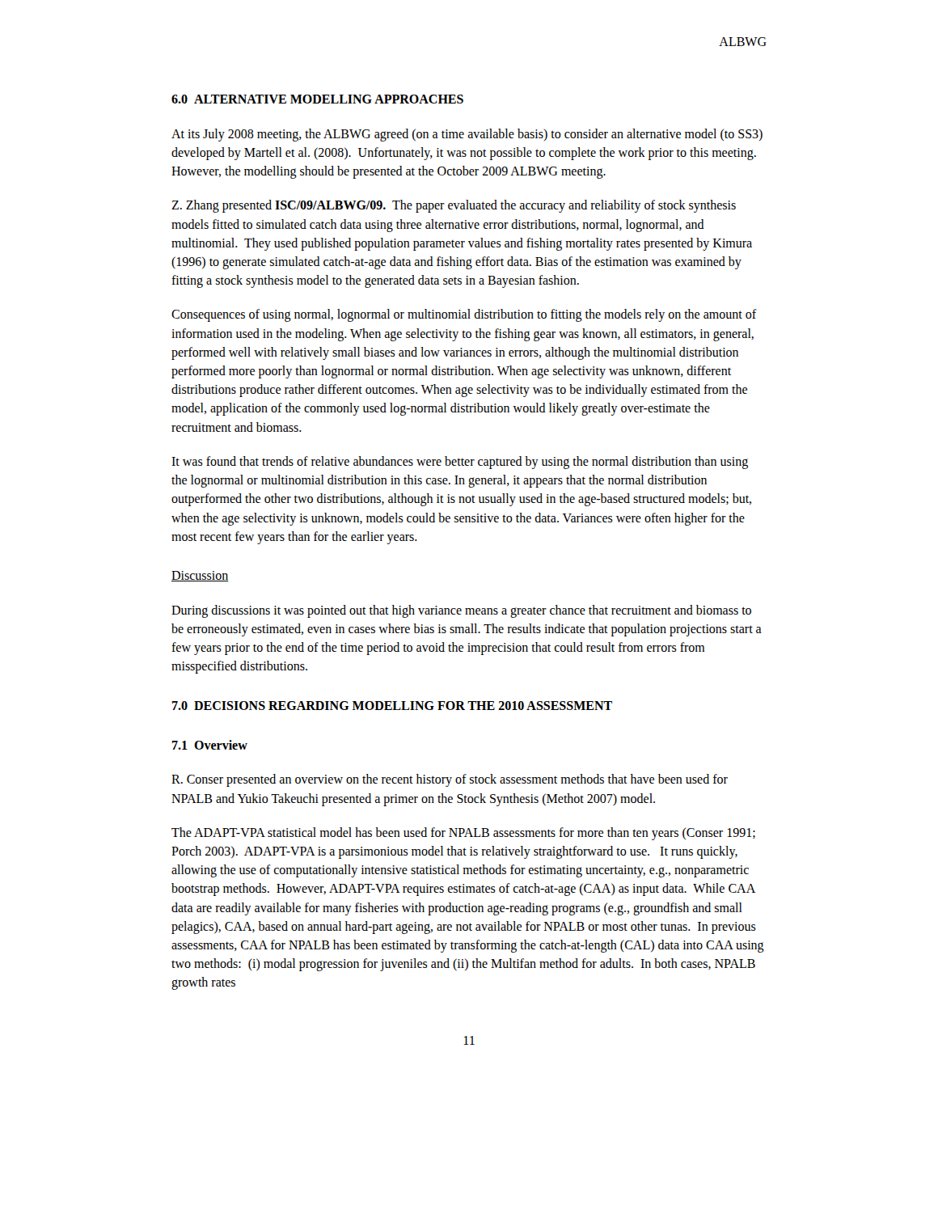ALBWG
6.0 ALTERNATIVE MODELLING APPROACHES
At its July 2008 meeting, the ALBWG agreed (on a time available basis) to consider an alternative model (to SS3) developed by Martell et al. (2008). Unfortunately, it was not possible to complete the work prior to this meeting. However, the modelling should be presented at the October 2009 ALBWG meeting.
Z. Zhang presented ISC/09/ALBWG/09. The paper evaluated the accuracy and reliability of stock synthesis models fitted to simulated catch data using three alternative error distributions, normal, lognormal, and multinomial. They used published population parameter values and fishing mortality rates presented by Kimura (1996) to generate simulated catch-at-age data and fishing effort data. Bias of the estimation was examined by fitting a stock synthesis model to the generated data sets in a Bayesian fashion.
Consequences of using normal, lognormal or multinomial distribution to fitting the models rely on the amount of information used in the modeling. When age selectivity to the fishing gear was known, all estimators, in general, performed well with relatively small biases and low variances in errors, although the multinomial distribution performed more poorly than lognormal or normal distribution. When age selectivity was unknown, different distributions produce rather different outcomes. When age selectivity was to be individually estimated from the model, application of the commonly used log-normal distribution would likely greatly over-estimate the recruitment and biomass.
It was found that trends of relative abundances were better captured by using the normal distribution than using the lognormal or multinomial distribution in this case. In general, it appears that the normal distribution outperformed the other two distributions, although it is not usually used in the age-based structured models; but, when the age selectivity is unknown, models could be sensitive to the data. Variances were often higher for the most recent few years than for the earlier years.
Discussion
During discussions it was pointed out that high variance means a greater chance that recruitment and biomass to be erroneously estimated, even in cases where bias is small. The results indicate that population projections start a few years prior to the end of the time period to avoid the imprecision that could result from errors from misspecified distributions.
7.0 DECISIONS REGARDING MODELLING FOR THE 2010 ASSESSMENT
7.1 Overview
R. Conser presented an overview on the recent history of stock assessment methods that have been used for NPALB and Yukio Takeuchi presented a primer on the Stock Synthesis (Methot 2007) model.
The ADAPT-VPA statistical model has been used for NPALB assessments for more than ten years (Conser 1991; Porch 2003). ADAPT-VPA is a parsimonious model that is relatively straightforward to use. It runs quickly, allowing the use of computationally intensive statistical methods for estimating uncertainty, e.g., nonparametric bootstrap methods. However, ADAPT-VPA requires estimates of catch-at-age (CAA) as input data. While CAA data are readily available for many fisheries with production age-reading programs (e.g., groundfish and small pelagics), CAA, based on annual hard-part ageing, are not available for NPALB or most other tunas. In previous assessments, CAA for NPALB has been estimated by transforming the catch-at-length (CAL) data into CAA using two methods: (i) modal progression for juveniles and (ii) the Multifan method for adults. In both cases, NPALB growth rates
11